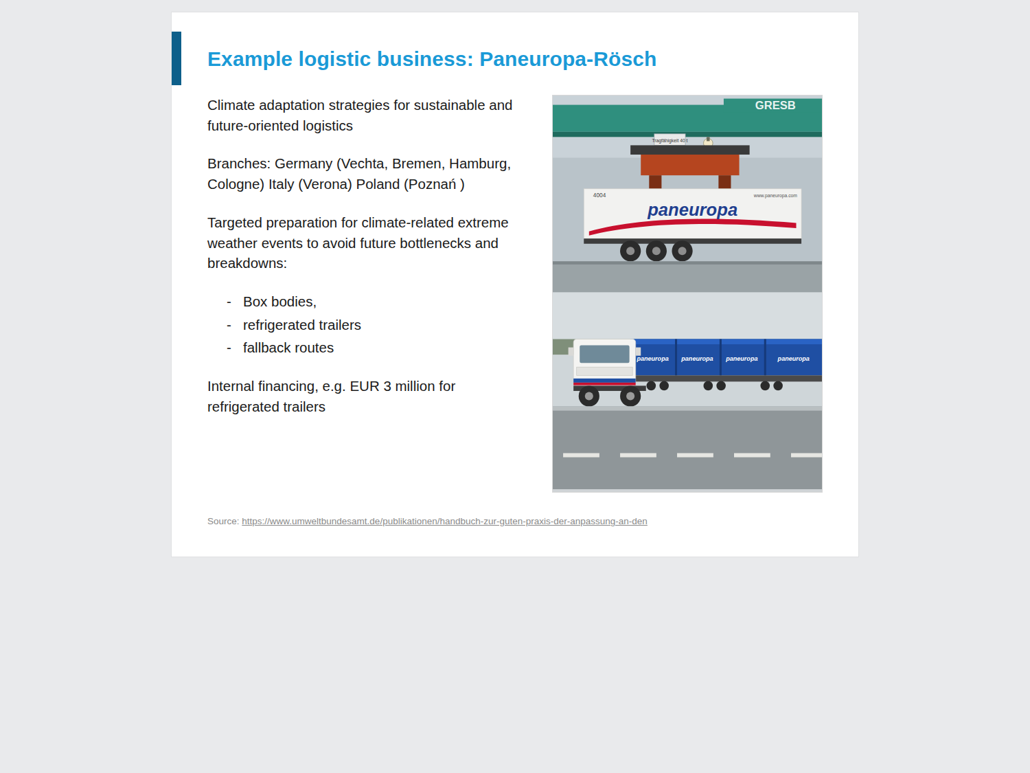Example logistic business: Paneuropa-Rösch
Climate adaptation strategies for sustainable and future-oriented logistics
Branches: Germany (Vechta, Bremen, Hamburg, Cologne) Italy (Verona) Poland (Poznań )
Targeted preparation for climate-related extreme weather events to avoid future bottlenecks and breakdowns:
Box bodies,
refrigerated trailers
fallback routes
Internal financing, e.g. EUR 3 million for refrigerated trailers
GRESB Tragfähigkeit 40 t paneuropa www.paneuropa.com 4004 paneuropa paneuropa paneuropa paneuropa
Source: https://www.umweltbundesamt.de/publikationen/handbuch-zur-guten-praxis-der-anpassung-an-den